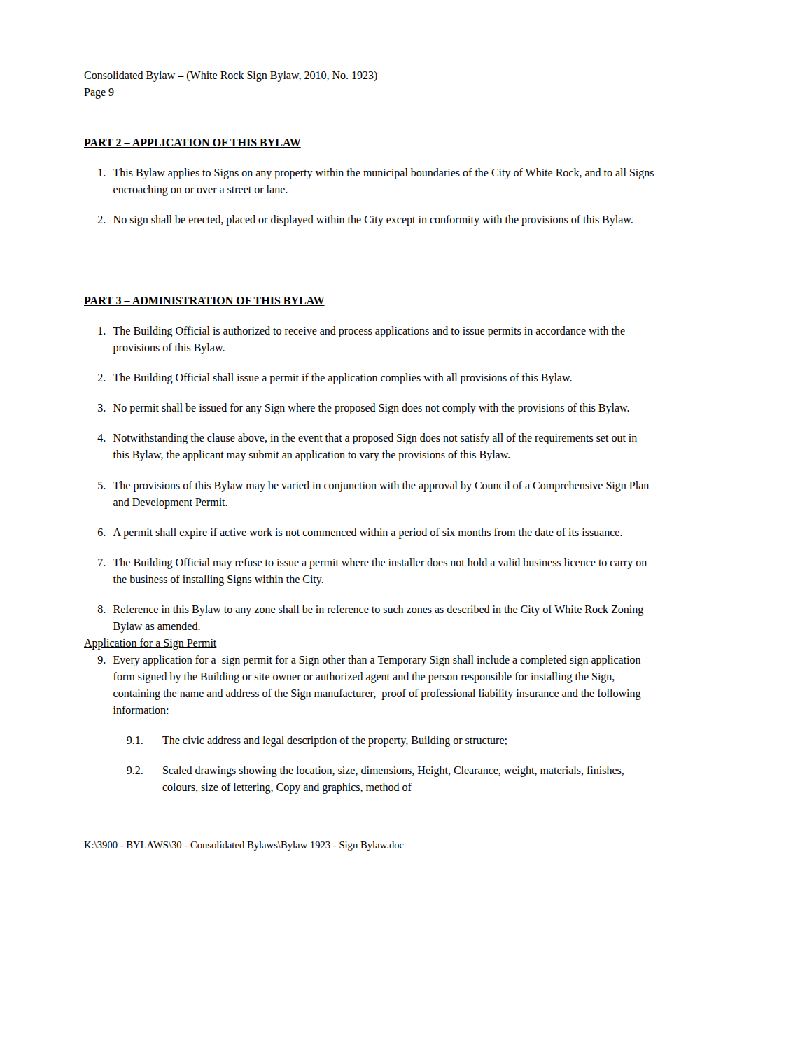Consolidated Bylaw – (White Rock Sign Bylaw, 2010, No. 1923)
Page 9
PART 2 – APPLICATION OF THIS BYLAW
This Bylaw applies to Signs on any property within the municipal boundaries of the City of White Rock, and to all Signs encroaching on or over a street or lane.
No sign shall be erected, placed or displayed within the City except in conformity with the provisions of this Bylaw.
PART 3 – ADMINISTRATION OF THIS BYLAW
The Building Official is authorized to receive and process applications and to issue permits in accordance with the provisions of this Bylaw.
The Building Official shall issue a permit if the application complies with all provisions of this Bylaw.
No permit shall be issued for any Sign where the proposed Sign does not comply with the provisions of this Bylaw.
Notwithstanding the clause above, in the event that a proposed Sign does not satisfy all of the requirements set out in this Bylaw, the applicant may submit an application to vary the provisions of this Bylaw.
The provisions of this Bylaw may be varied in conjunction with the approval by Council of a Comprehensive Sign Plan and Development Permit.
A permit shall expire if active work is not commenced within a period of six months from the date of its issuance.
The Building Official may refuse to issue a permit where the installer does not hold a valid business licence to carry on the business of installing Signs within the City.
Reference in this Bylaw to any zone shall be in reference to such zones as described in the City of White Rock Zoning Bylaw as amended.
Application for a Sign Permit
Every application for a sign permit for a Sign other than a Temporary Sign shall include a completed sign application form signed by the Building or site owner or authorized agent and the person responsible for installing the Sign, containing the name and address of the Sign manufacturer, proof of professional liability insurance and the following information:
9.1. The civic address and legal description of the property, Building or structure;
9.2. Scaled drawings showing the location, size, dimensions, Height, Clearance, weight, materials, finishes, colours, size of lettering, Copy and graphics, method of
K:\3900 - BYLAWS\30 - Consolidated Bylaws\Bylaw 1923 - Sign Bylaw.doc